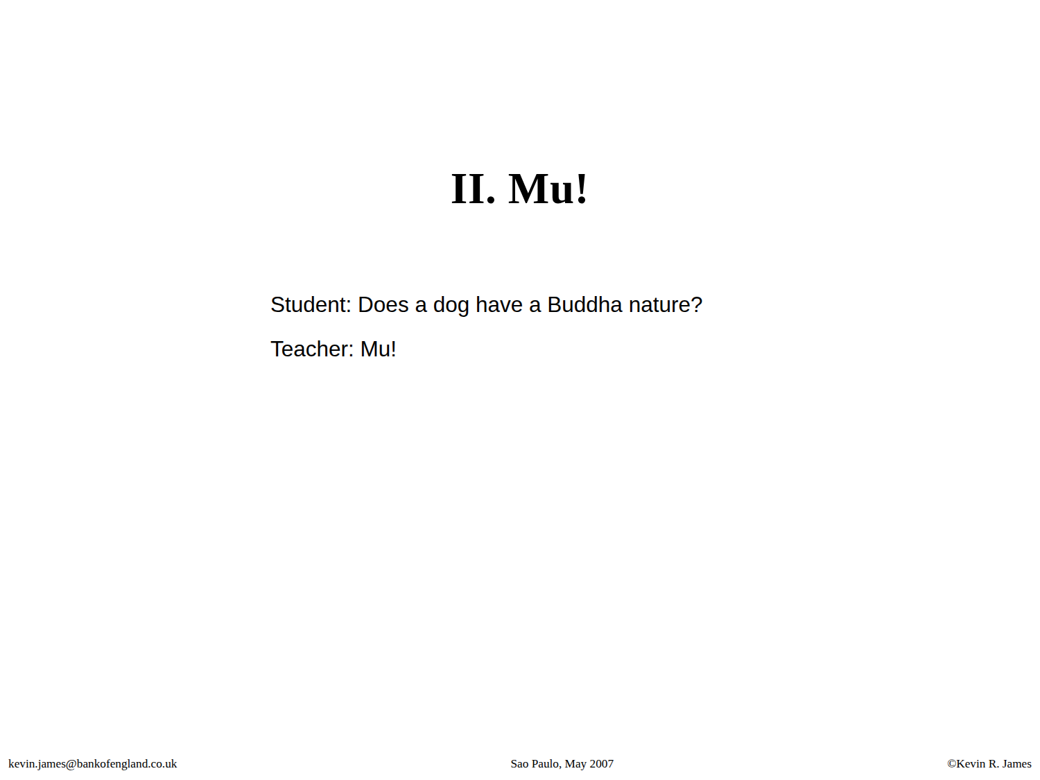II. Mu!
Student: Does a dog have a Buddha nature?
Teacher: Mu!
kevin.james@bankofengland.co.uk
Sao Paulo, May 2007
©Kevin R. James